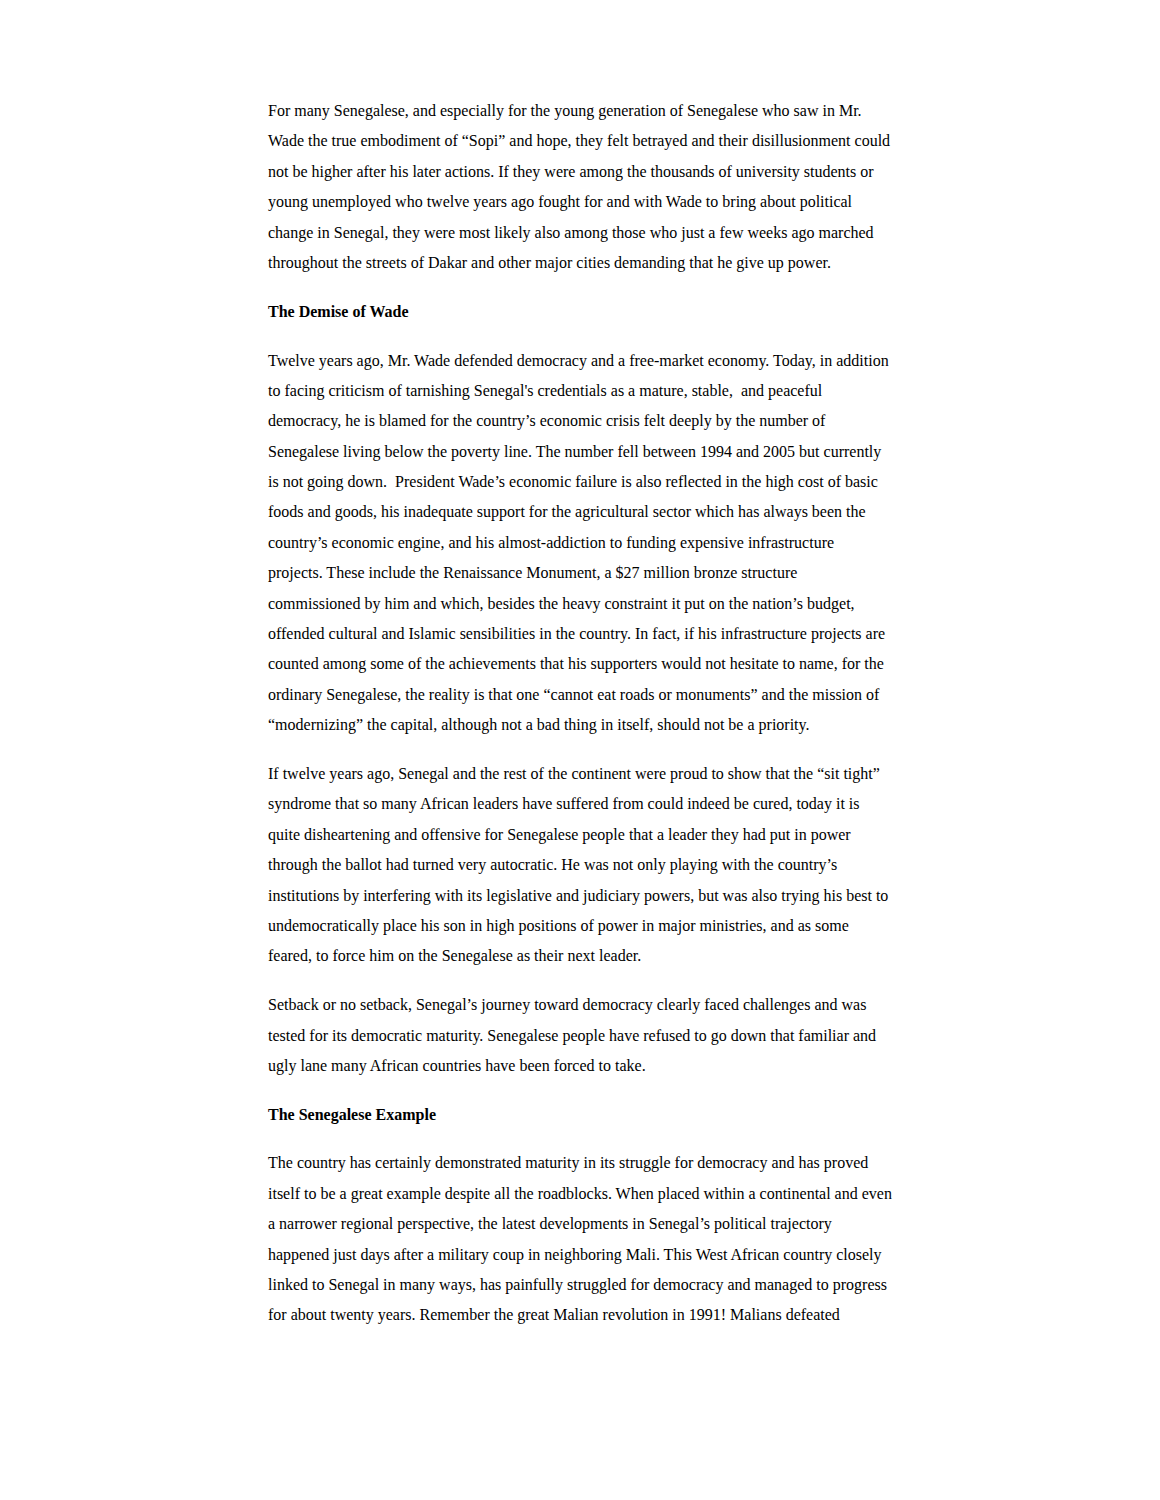For many Senegalese, and especially for the young generation of Senegalese who saw in Mr. Wade the true embodiment of “Sopi” and hope, they felt betrayed and their disillusionment could not be higher after his later actions. If they were among the thousands of university students or young unemployed who twelve years ago fought for and with Wade to bring about political change in Senegal, they were most likely also among those who just a few weeks ago marched throughout the streets of Dakar and other major cities demanding that he give up power.
The Demise of Wade
Twelve years ago, Mr. Wade defended democracy and a free-market economy. Today, in addition to facing criticism of tarnishing Senegal's credentials as a mature, stable, and peaceful democracy, he is blamed for the country’s economic crisis felt deeply by the number of Senegalese living below the poverty line. The number fell between 1994 and 2005 but currently is not going down. President Wade’s economic failure is also reflected in the high cost of basic foods and goods, his inadequate support for the agricultural sector which has always been the country’s economic engine, and his almost-addiction to funding expensive infrastructure projects. These include the Renaissance Monument, a $27 million bronze structure commissioned by him and which, besides the heavy constraint it put on the nation’s budget, offended cultural and Islamic sensibilities in the country. In fact, if his infrastructure projects are counted among some of the achievements that his supporters would not hesitate to name, for the ordinary Senegalese, the reality is that one “cannot eat roads or monuments” and the mission of “modernizing” the capital, although not a bad thing in itself, should not be a priority.
If twelve years ago, Senegal and the rest of the continent were proud to show that the “sit tight” syndrome that so many African leaders have suffered from could indeed be cured, today it is quite disheartening and offensive for Senegalese people that a leader they had put in power through the ballot had turned very autocratic. He was not only playing with the country’s institutions by interfering with its legislative and judiciary powers, but was also trying his best to undemocratically place his son in high positions of power in major ministries, and as some feared, to force him on the Senegalese as their next leader.
Setback or no setback, Senegal’s journey toward democracy clearly faced challenges and was tested for its democratic maturity. Senegalese people have refused to go down that familiar and ugly lane many African countries have been forced to take.
The Senegalese Example
The country has certainly demonstrated maturity in its struggle for democracy and has proved itself to be a great example despite all the roadblocks. When placed within a continental and even a narrower regional perspective, the latest developments in Senegal’s political trajectory happened just days after a military coup in neighboring Mali. This West African country closely linked to Senegal in many ways, has painfully struggled for democracy and managed to progress for about twenty years. Remember the great Malian revolution in 1991! Malians defeated